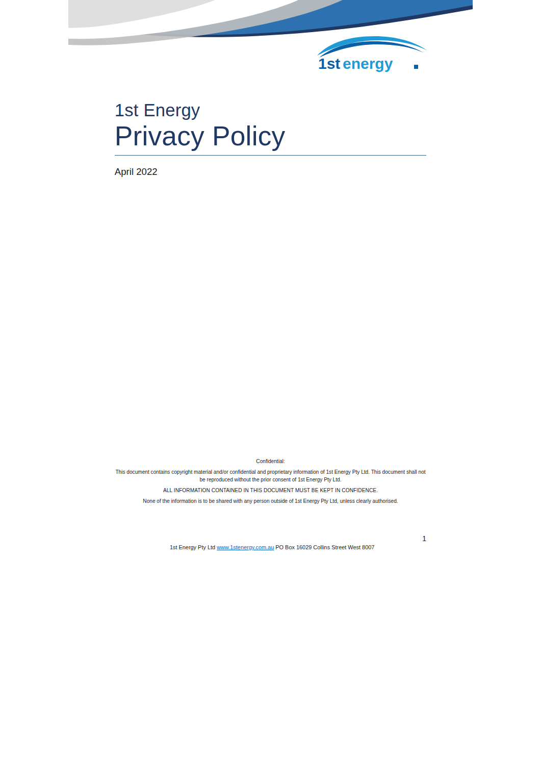1st energy
1st Energy
Privacy Policy
April 2022
Confidential:
This document contains copyright material and/or confidential and proprietary information of 1st Energy Pty Ltd. This document shall not be reproduced without the prior consent of 1st Energy Pty Ltd.
ALL INFORMATION CONTAINED IN THIS DOCUMENT MUST BE KEPT IN CONFIDENCE.
None of the information is to be shared with any person outside of 1st Energy Pty Ltd, unless clearly authorised.
1st Energy Pty Ltd www.1stenergy.com.au PO Box 16029 Collins Street West 8007
1